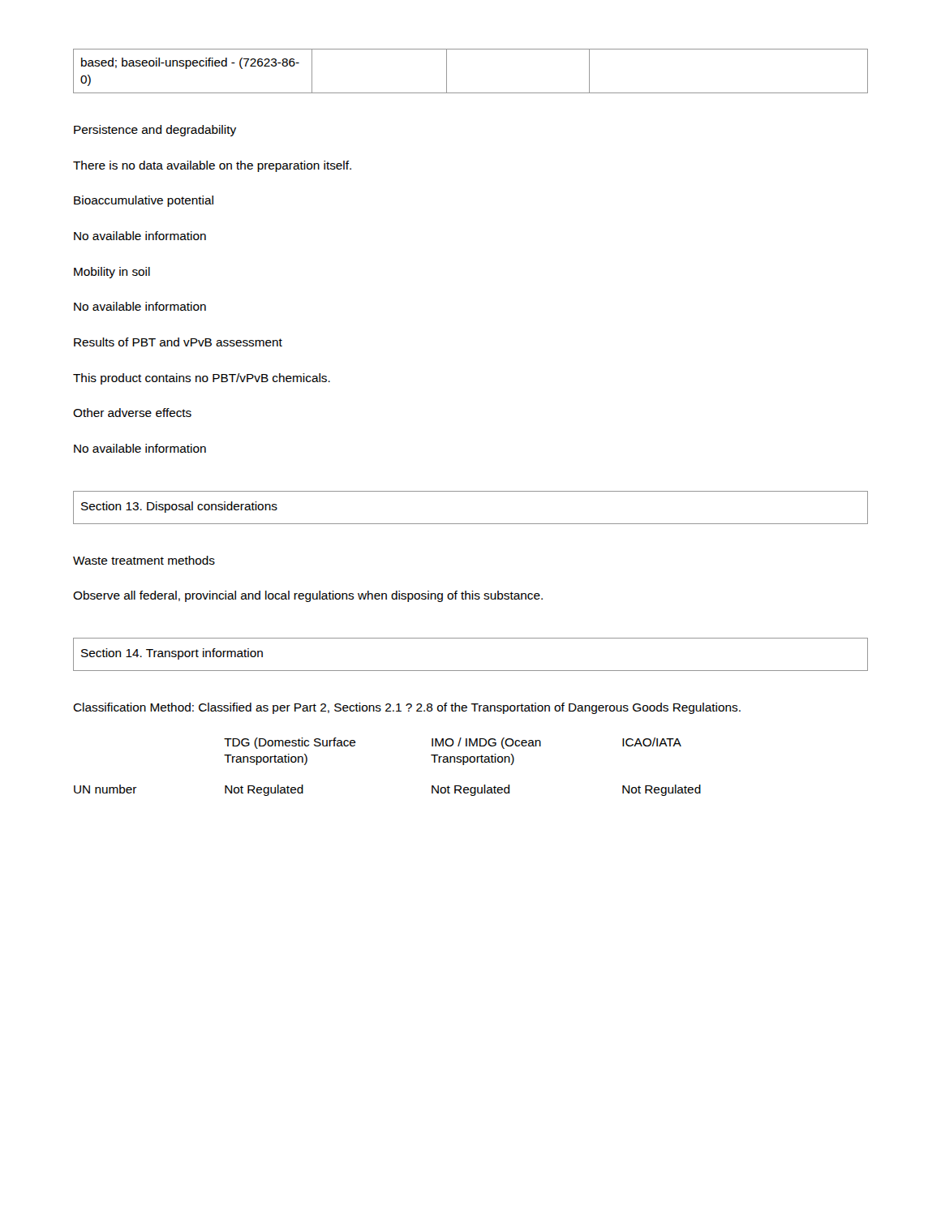| based; baseoil-unspecified - (72623-86-0) | | | |
Persistence and degradability
There is no data available on the preparation itself.
Bioaccumulative potential
No available information
Mobility in soil
No available information
Results of PBT and vPvB assessment
This product contains no PBT/vPvB chemicals.
Other adverse effects
No available information
Section 13. Disposal considerations
Waste treatment methods
Observe all federal, provincial and local regulations when disposing of this substance.
Section 14. Transport information
Classification Method: Classified as per Part 2, Sections 2.1 ? 2.8 of the Transportation of Dangerous Goods Regulations.
| | TDG (Domestic Surface Transportation) | IMO / IMDG (Ocean Transportation) | ICAO/IATA |
| UN number | Not Regulated | Not Regulated | Not Regulated |